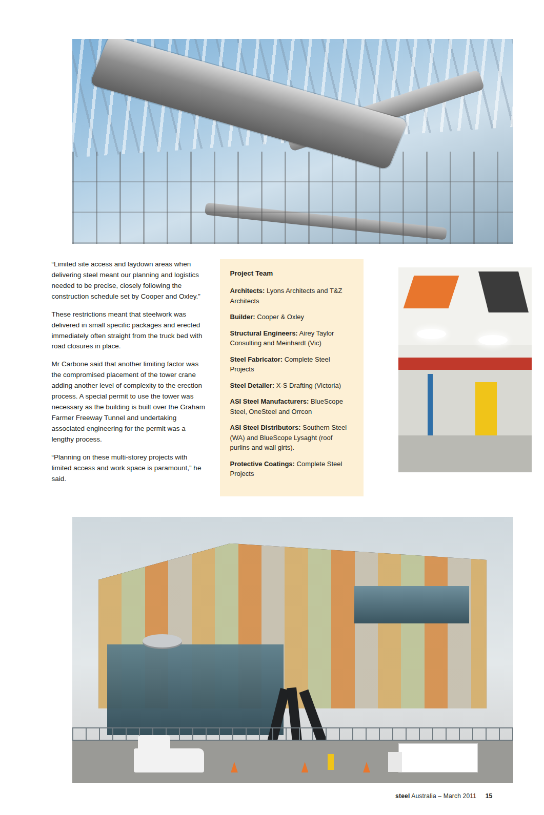“Limited site access and laydown areas when delivering steel meant our planning and logistics needed to be precise, closely following the construction schedule set by Cooper and Oxley.”
These restrictions meant that steelwork was delivered in small specific packages and erected immediately often straight from the truck bed with road closures in place.
Mr Carbone said that another limiting factor was the compromised placement of the tower crane adding another level of complexity to the erection process. A special permit to use the tower was necessary as the building is built over the Graham Farmer Freeway Tunnel and undertaking associated engineering for the permit was a lengthy process.
“Planning on these multi-storey projects with limited access and work space is paramount,” he said.
Project Team
Architects: Lyons Architects and T&Z Architects
Builder: Cooper & Oxley
Structural Engineers: Airey Taylor Consulting and Meinhardt (Vic)
Steel Fabricator: Complete Steel Projects
Steel Detailer: X-S Drafting (Victoria)
ASI Steel Manufacturers: BlueScope Steel, OneSteel and Orrcon
ASI Steel Distributors: Southern Steel (WA) and BlueScope Lysaght (roof purlins and wall girts).
Protective Coatings: Complete Steel Projects
steel Australia – March 2011 15